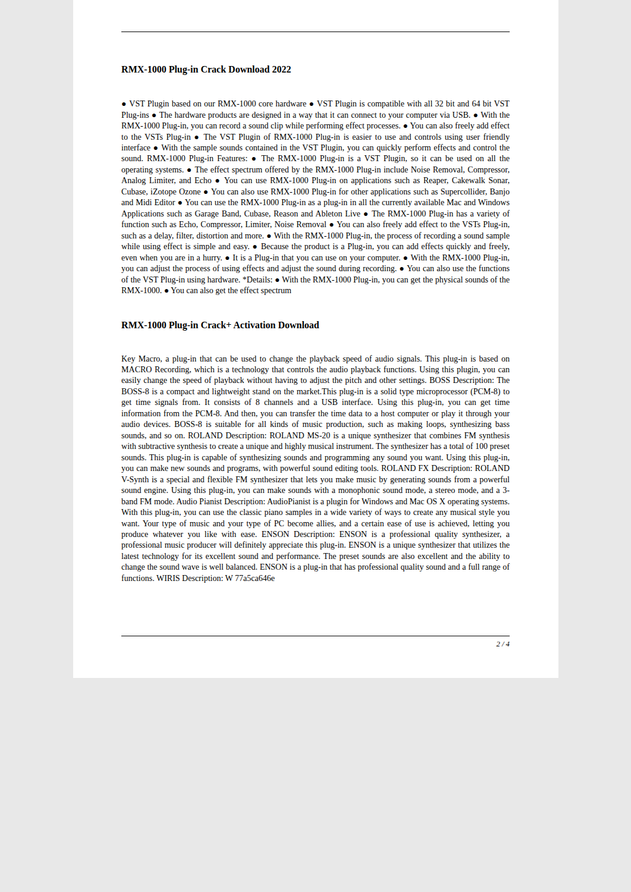RMX-1000 Plug-in Crack Download 2022
● VST Plugin based on our RMX-1000 core hardware ● VST Plugin is compatible with all 32 bit and 64 bit VST Plug-ins ● The hardware products are designed in a way that it can connect to your computer via USB. ● With the RMX-1000 Plug-in, you can record a sound clip while performing effect processes. ● You can also freely add effect to the VSTs Plug-in ● The VST Plugin of RMX-1000 Plug-in is easier to use and controls using user friendly interface ● With the sample sounds contained in the VST Plugin, you can quickly perform effects and control the sound. RMX-1000 Plug-in Features: ● The RMX-1000 Plug-in is a VST Plugin, so it can be used on all the operating systems. ● The effect spectrum offered by the RMX-1000 Plug-in include Noise Removal, Compressor, Analog Limiter, and Echo ● You can use RMX-1000 Plug-in on applications such as Reaper, Cakewalk Sonar, Cubase, iZotope Ozone ● You can also use RMX-1000 Plug-in for other applications such as Supercollider, Banjo and Midi Editor ● You can use the RMX-1000 Plug-in as a plug-in in all the currently available Mac and Windows Applications such as Garage Band, Cubase, Reason and Ableton Live ● The RMX-1000 Plug-in has a variety of function such as Echo, Compressor, Limiter, Noise Removal ● You can also freely add effect to the VSTs Plug-in, such as a delay, filter, distortion and more. ● With the RMX-1000 Plug-in, the process of recording a sound sample while using effect is simple and easy. ● Because the product is a Plug-in, you can add effects quickly and freely, even when you are in a hurry. ● It is a Plug-in that you can use on your computer. ● With the RMX-1000 Plug-in, you can adjust the process of using effects and adjust the sound during recording. ● You can also use the functions of the VST Plug-in using hardware. *Details: ● With the RMX-1000 Plug-in, you can get the physical sounds of the RMX-1000. ● You can also get the effect spectrum
RMX-1000 Plug-in Crack+ Activation Download
Key Macro, a plug-in that can be used to change the playback speed of audio signals. This plug-in is based on MACRO Recording, which is a technology that controls the audio playback functions. Using this plugin, you can easily change the speed of playback without having to adjust the pitch and other settings. BOSS Description: The BOSS-8 is a compact and lightweight stand on the market.This plug-in is a solid type microprocessor (PCM-8) to get time signals from. It consists of 8 channels and a USB interface. Using this plug-in, you can get time information from the PCM-8. And then, you can transfer the time data to a host computer or play it through your audio devices. BOSS-8 is suitable for all kinds of music production, such as making loops, synthesizing bass sounds, and so on. ROLAND Description: ROLAND MS-20 is a unique synthesizer that combines FM synthesis with subtractive synthesis to create a unique and highly musical instrument. The synthesizer has a total of 100 preset sounds. This plug-in is capable of synthesizing sounds and programming any sound you want. Using this plug-in, you can make new sounds and programs, with powerful sound editing tools. ROLAND FX Description: ROLAND V-Synth is a special and flexible FM synthesizer that lets you make music by generating sounds from a powerful sound engine. Using this plug-in, you can make sounds with a monophonic sound mode, a stereo mode, and a 3-band FM mode. Audio Pianist Description: AudioPianist is a plugin for Windows and Mac OS X operating systems. With this plug-in, you can use the classic piano samples in a wide variety of ways to create any musical style you want. Your type of music and your type of PC become allies, and a certain ease of use is achieved, letting you produce whatever you like with ease. ENSON Description: ENSON is a professional quality synthesizer, a professional music producer will definitely appreciate this plug-in. ENSON is a unique synthesizer that utilizes the latest technology for its excellent sound and performance. The preset sounds are also excellent and the ability to change the sound wave is well balanced. ENSON is a plug-in that has professional quality sound and a full range of functions. WIRIS Description: W 77a5ca646e
2 / 4